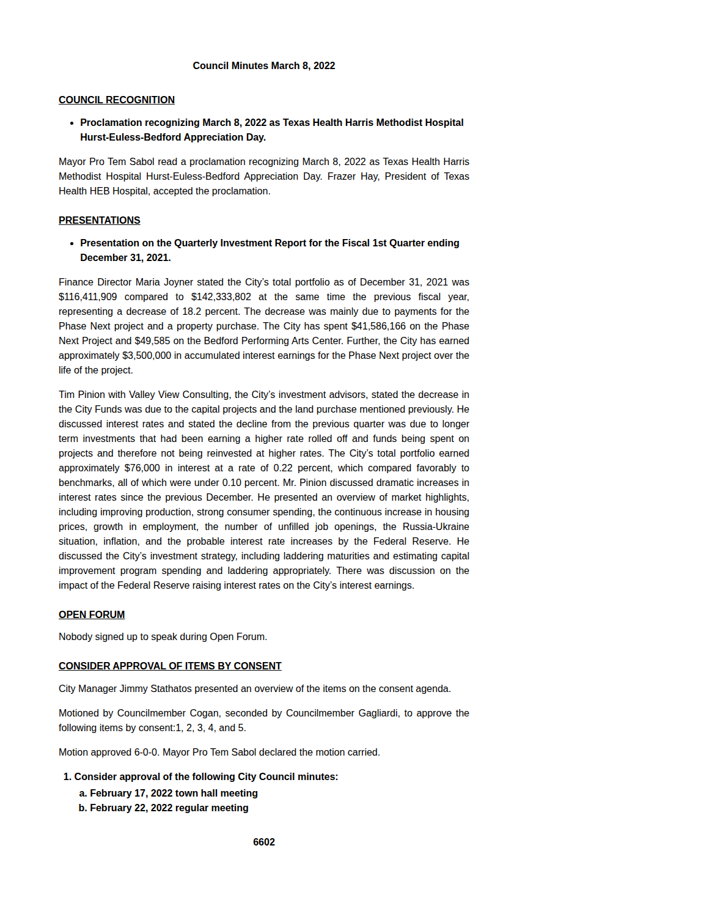Council Minutes March 8, 2022
COUNCIL RECOGNITION
Proclamation recognizing March 8, 2022 as Texas Health Harris Methodist Hospital Hurst-Euless-Bedford Appreciation Day.
Mayor Pro Tem Sabol read a proclamation recognizing March 8, 2022 as Texas Health Harris Methodist Hospital Hurst-Euless-Bedford Appreciation Day. Frazer Hay, President of Texas Health HEB Hospital, accepted the proclamation.
PRESENTATIONS
Presentation on the Quarterly Investment Report for the Fiscal 1st Quarter ending December 31, 2021.
Finance Director Maria Joyner stated the City’s total portfolio as of December 31, 2021 was $116,411,909 compared to $142,333,802 at the same time the previous fiscal year, representing a decrease of 18.2 percent. The decrease was mainly due to payments for the Phase Next project and a property purchase. The City has spent $41,586,166 on the Phase Next Project and $49,585 on the Bedford Performing Arts Center. Further, the City has earned approximately $3,500,000 in accumulated interest earnings for the Phase Next project over the life of the project.
Tim Pinion with Valley View Consulting, the City’s investment advisors, stated the decrease in the City Funds was due to the capital projects and the land purchase mentioned previously. He discussed interest rates and stated the decline from the previous quarter was due to longer term investments that had been earning a higher rate rolled off and funds being spent on projects and therefore not being reinvested at higher rates. The City’s total portfolio earned approximately $76,000 in interest at a rate of 0.22 percent, which compared favorably to benchmarks, all of which were under 0.10 percent. Mr. Pinion discussed dramatic increases in interest rates since the previous December. He presented an overview of market highlights, including improving production, strong consumer spending, the continuous increase in housing prices, growth in employment, the number of unfilled job openings, the Russia-Ukraine situation, inflation, and the probable interest rate increases by the Federal Reserve. He discussed the City’s investment strategy, including laddering maturities and estimating capital improvement program spending and laddering appropriately. There was discussion on the impact of the Federal Reserve raising interest rates on the City’s interest earnings.
OPEN FORUM
Nobody signed up to speak during Open Forum.
CONSIDER APPROVAL OF ITEMS BY CONSENT
City Manager Jimmy Stathatos presented an overview of the items on the consent agenda.
Motioned by Councilmember Cogan, seconded by Councilmember Gagliardi, to approve the following items by consent:1, 2, 3, 4, and 5.
Motion approved 6-0-0. Mayor Pro Tem Sabol declared the motion carried.
Consider approval of the following City Council minutes:
February 17, 2022 town hall meeting
February 22, 2022 regular meeting
6602